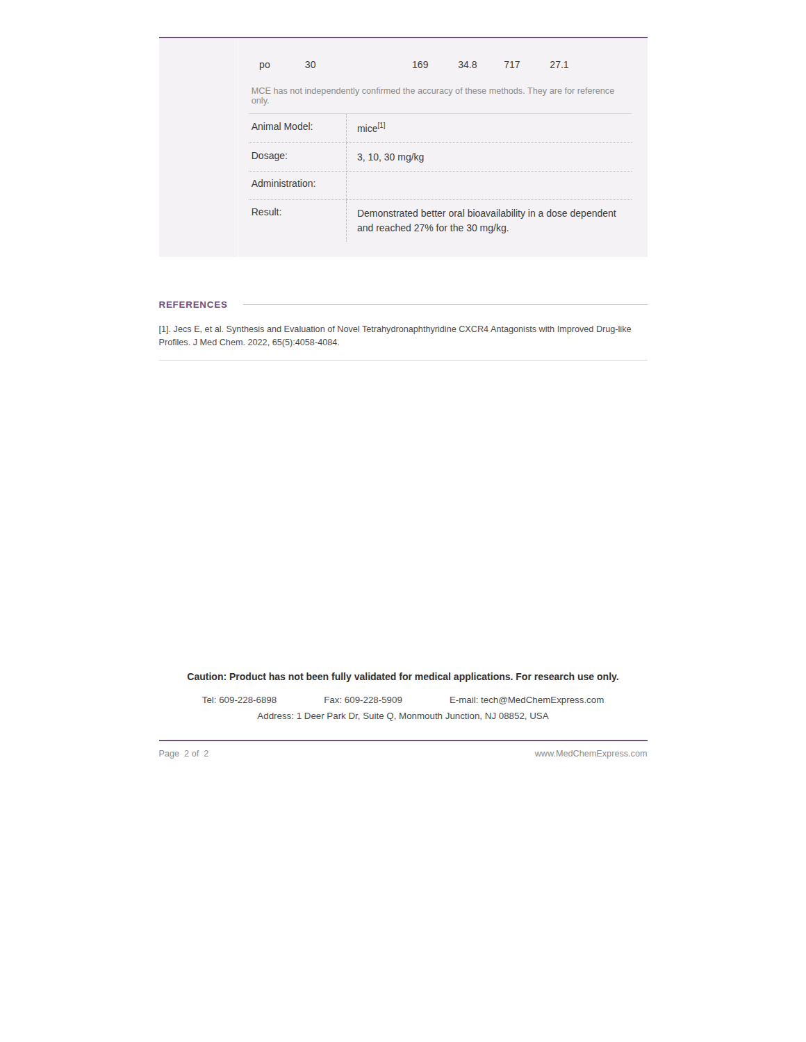| po | 30 | | 169 | 34.8 | 717 | 27.1 |
MCE has not independently confirmed the accuracy of these methods. They are for reference only.
| Animal Model: | mice [1] |
| Dosage: | 3, 10, 30 mg/kg |
| Administration: | |
| Result: | Demonstrated better oral bioavailability in a dose dependent and reached 27% for the 30 mg/kg. |
REFERENCES
[1]. Jecs E, et al. Synthesis and Evaluation of Novel Tetrahydronaphthyridine CXCR4 Antagonists with Improved Drug-like Profiles. J Med Chem. 2022, 65(5):4058-4084.
Caution: Product has not been fully validated for medical applications. For research use only.
Tel: 609-228-6898 Fax: 609-228-5909 E-mail: tech@MedChemExpress.com
Address: 1 Deer Park Dr, Suite Q, Monmouth Junction, NJ 08852, USA
Page 2 of 2
www.MedChemExpress.com